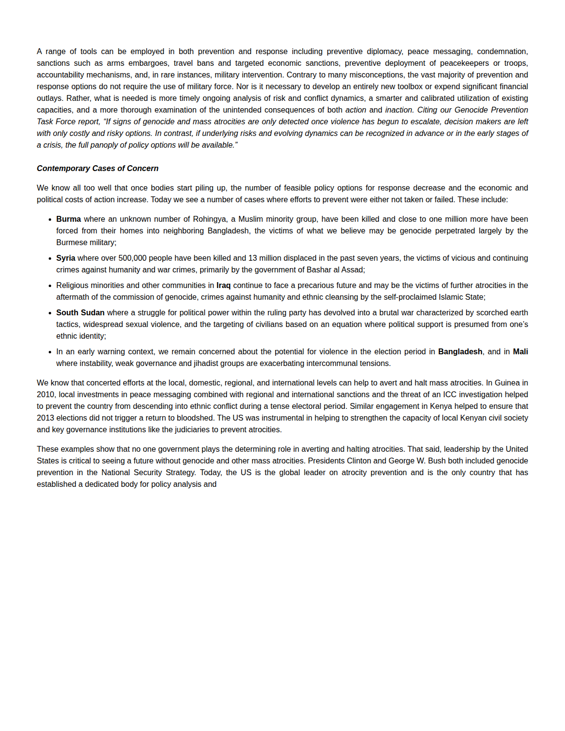A range of tools can be employed in both prevention and response including preventive diplomacy, peace messaging, condemnation, sanctions such as arms embargoes, travel bans and targeted economic sanctions, preventive deployment of peacekeepers or troops, accountability mechanisms, and, in rare instances, military intervention. Contrary to many misconceptions, the vast majority of prevention and response options do not require the use of military force. Nor is it necessary to develop an entirely new toolbox or expend significant financial outlays. Rather, what is needed is more timely ongoing analysis of risk and conflict dynamics, a smarter and calibrated utilization of existing capacities, and a more thorough examination of the unintended consequences of both action and inaction. Citing our Genocide Prevention Task Force report, “If signs of genocide and mass atrocities are only detected once violence has begun to escalate, decision makers are left with only costly and risky options. In contrast, if underlying risks and evolving dynamics can be recognized in advance or in the early stages of a crisis, the full panoply of policy options will be available.”
Contemporary Cases of Concern
We know all too well that once bodies start piling up, the number of feasible policy options for response decrease and the economic and political costs of action increase. Today we see a number of cases where efforts to prevent were either not taken or failed. These include:
Burma where an unknown number of Rohingya, a Muslim minority group, have been killed and close to one million more have been forced from their homes into neighboring Bangladesh, the victims of what we believe may be genocide perpetrated largely by the Burmese military;
Syria where over 500,000 people have been killed and 13 million displaced in the past seven years, the victims of vicious and continuing crimes against humanity and war crimes, primarily by the government of Bashar al Assad;
Religious minorities and other communities in Iraq continue to face a precarious future and may be the victims of further atrocities in the aftermath of the commission of genocide, crimes against humanity and ethnic cleansing by the self-proclaimed Islamic State;
South Sudan where a struggle for political power within the ruling party has devolved into a brutal war characterized by scorched earth tactics, widespread sexual violence, and the targeting of civilians based on an equation where political support is presumed from one’s ethnic identity;
In an early warning context, we remain concerned about the potential for violence in the election period in Bangladesh, and in Mali where instability, weak governance and jihadist groups are exacerbating intercommunal tensions.
We know that concerted efforts at the local, domestic, regional, and international levels can help to avert and halt mass atrocities. In Guinea in 2010, local investments in peace messaging combined with regional and international sanctions and the threat of an ICC investigation helped to prevent the country from descending into ethnic conflict during a tense electoral period. Similar engagement in Kenya helped to ensure that 2013 elections did not trigger a return to bloodshed. The US was instrumental in helping to strengthen the capacity of local Kenyan civil society and key governance institutions like the judiciaries to prevent atrocities.
These examples show that no one government plays the determining role in averting and halting atrocities. That said, leadership by the United States is critical to seeing a future without genocide and other mass atrocities. Presidents Clinton and George W. Bush both included genocide prevention in the National Security Strategy. Today, the US is the global leader on atrocity prevention and is the only country that has established a dedicated body for policy analysis and